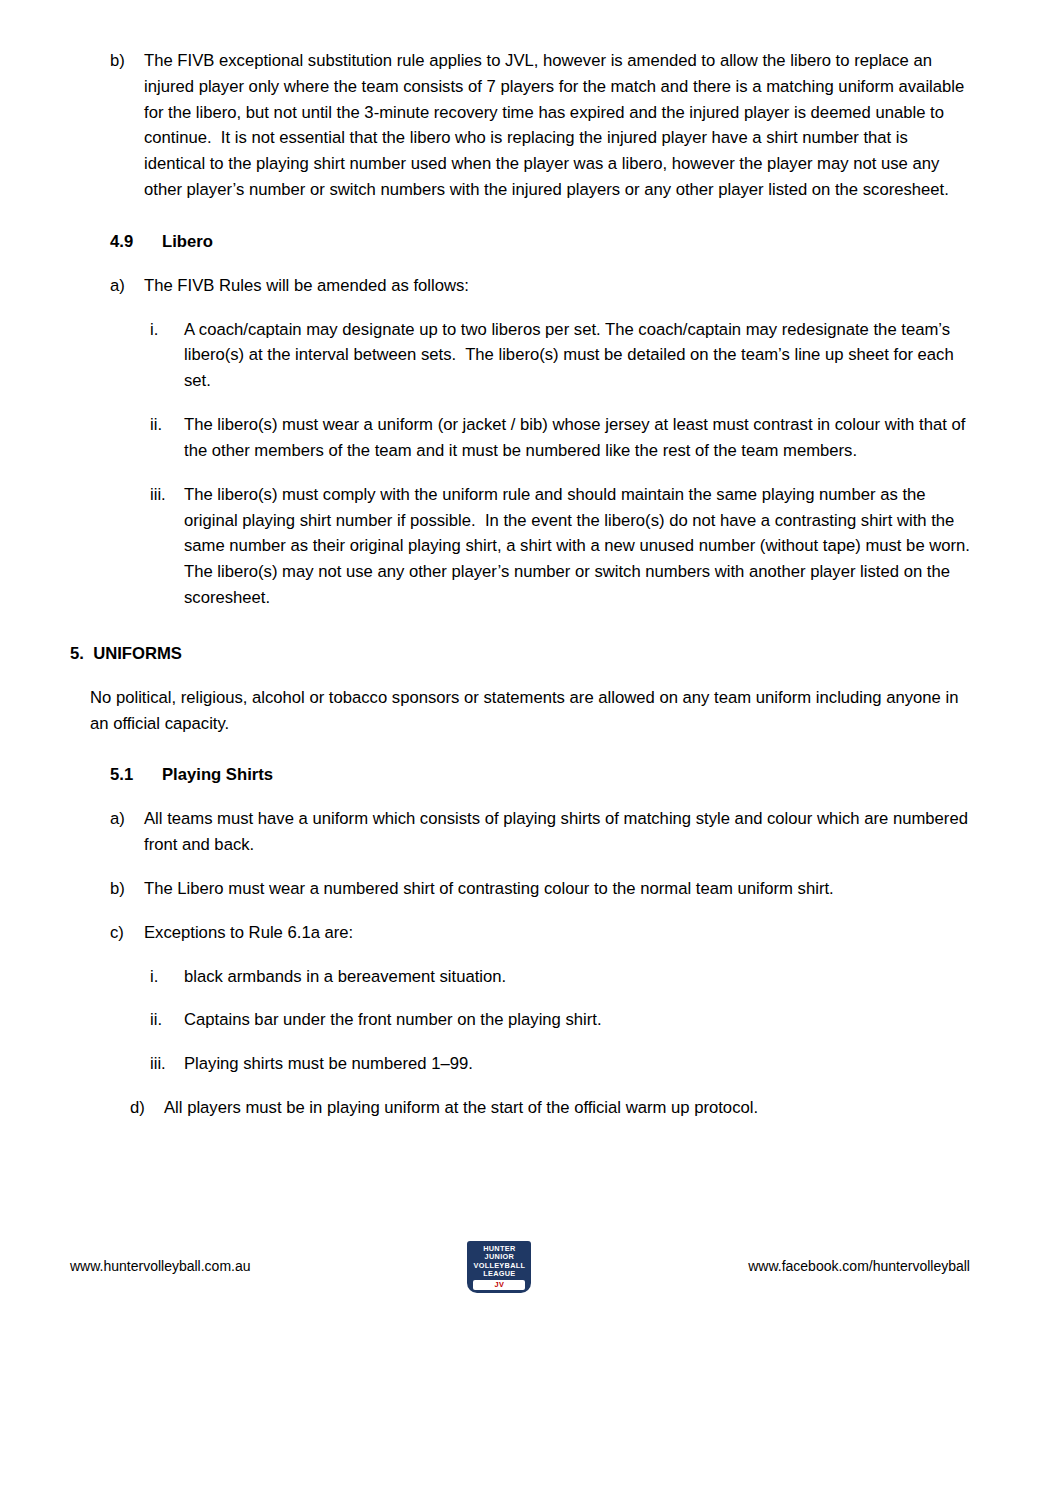b)
The FIVB exceptional substitution rule applies to JVL, however is amended to allow the libero to replace an injured player only where the team consists of 7 players for the match and there is a matching uniform available for the libero, but not until the 3-minute recovery time has expired and the injured player is deemed unable to continue. It is not essential that the libero who is replacing the injured player have a shirt number that is identical to the playing shirt number used when the player was a libero, however the player may not use any other player’s number or switch numbers with the injured players or any other player listed on the scoresheet.
4.9 Libero
a)
The FIVB Rules will be amended as follows:
i.
A coach/captain may designate up to two liberos per set. The coach/captain may redesignate the team’s libero(s) at the interval between sets. The libero(s) must be detailed on the team’s line up sheet for each set.
ii.
The libero(s) must wear a uniform (or jacket / bib) whose jersey at least must contrast in colour with that of the other members of the team and it must be numbered like the rest of the team members.
iii.
The libero(s) must comply with the uniform rule and should maintain the same playing number as the original playing shirt number if possible. In the event the libero(s) do not have a contrasting shirt with the same number as their original playing shirt, a shirt with a new unused number (without tape) must be worn. The libero(s) may not use any other player’s number or switch numbers with another player listed on the scoresheet.
5. UNIFORMS
No political, religious, alcohol or tobacco sponsors or statements are allowed on any team uniform including anyone in an official capacity.
5.1 Playing Shirts
a)
All teams must have a uniform which consists of playing shirts of matching style and colour which are numbered front and back.
b)
The Libero must wear a numbered shirt of contrasting colour to the normal team uniform shirt.
c)
Exceptions to Rule 6.1a are:
i.
black armbands in a bereavement situation.
ii.
Captains bar under the front number on the playing shirt.
iii.
Playing shirts must be numbered 1–99.
d)
All players must be in playing uniform at the start of the official warm up protocol.
www.huntervolleyball.com.au
HUNTER JUNIOR
VOLLEYBALL
LEAGUE JV
www.facebook.com/huntervolleyball